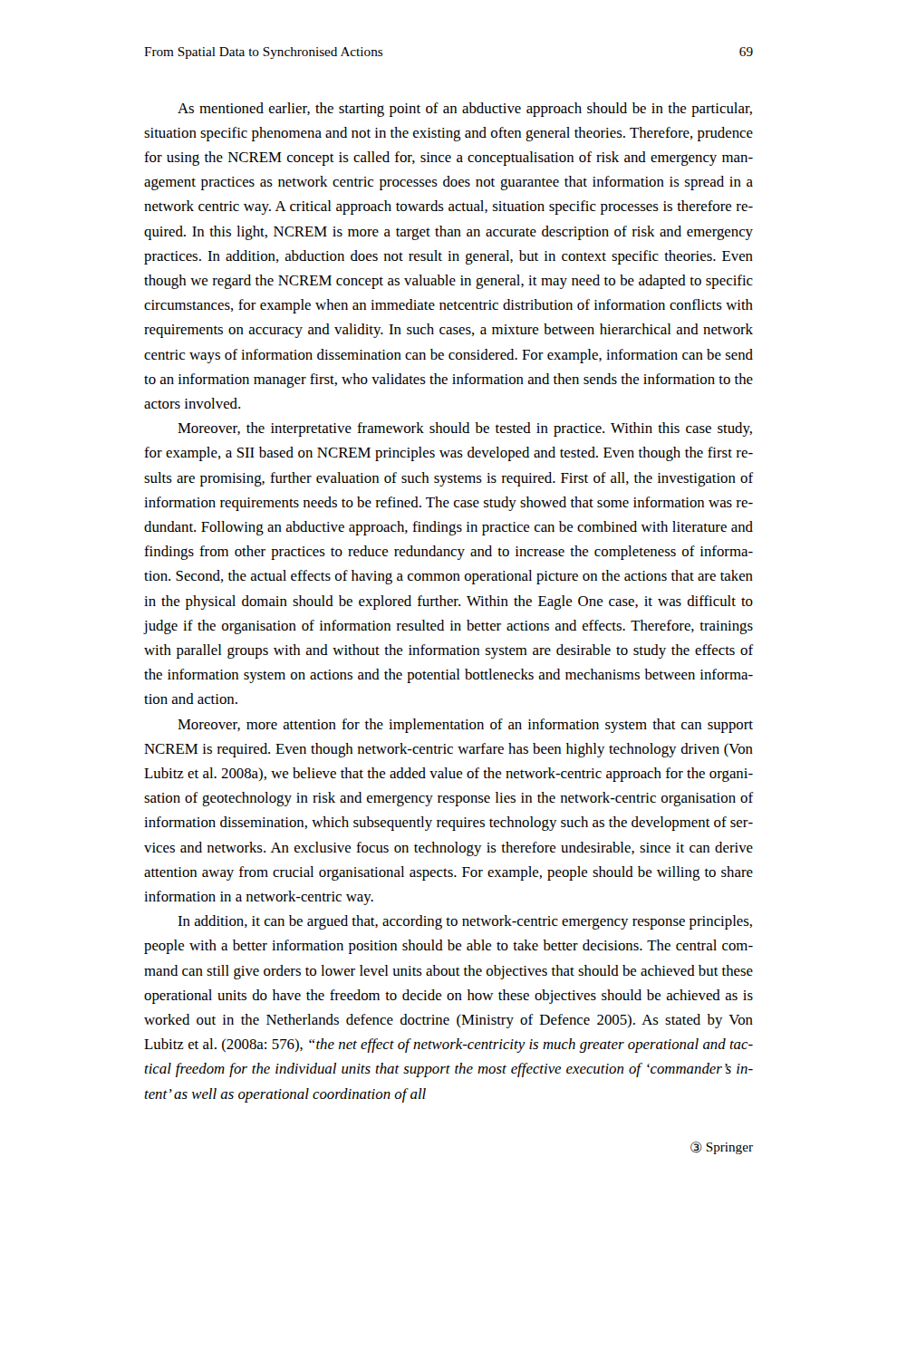From Spatial Data to Synchronised Actions 69
As mentioned earlier, the starting point of an abductive approach should be in the particular, situation specific phenomena and not in the existing and often general theories. Therefore, prudence for using the NCREM concept is called for, since a conceptualisation of risk and emergency management practices as network centric processes does not guarantee that information is spread in a network centric way. A critical approach towards actual, situation specific processes is therefore required. In this light, NCREM is more a target than an accurate description of risk and emergency practices. In addition, abduction does not result in general, but in context specific theories. Even though we regard the NCREM concept as valuable in general, it may need to be adapted to specific circumstances, for example when an immediate netcentric distribution of information conflicts with requirements on accuracy and validity. In such cases, a mixture between hierarchical and network centric ways of information dissemination can be considered. For example, information can be send to an information manager first, who validates the information and then sends the information to the actors involved.
Moreover, the interpretative framework should be tested in practice. Within this case study, for example, a SII based on NCREM principles was developed and tested. Even though the first results are promising, further evaluation of such systems is required. First of all, the investigation of information requirements needs to be refined. The case study showed that some information was redundant. Following an abductive approach, findings in practice can be combined with literature and findings from other practices to reduce redundancy and to increase the completeness of information. Second, the actual effects of having a common operational picture on the actions that are taken in the physical domain should be explored further. Within the Eagle One case, it was difficult to judge if the organisation of information resulted in better actions and effects. Therefore, trainings with parallel groups with and without the information system are desirable to study the effects of the information system on actions and the potential bottlenecks and mechanisms between information and action.
Moreover, more attention for the implementation of an information system that can support NCREM is required. Even though network-centric warfare has been highly technology driven (Von Lubitz et al. 2008a), we believe that the added value of the network-centric approach for the organisation of geotechnology in risk and emergency response lies in the network-centric organisation of information dissemination, which subsequently requires technology such as the development of services and networks. An exclusive focus on technology is therefore undesirable, since it can derive attention away from crucial organisational aspects. For example, people should be willing to share information in a network-centric way.
In addition, it can be argued that, according to network-centric emergency response principles, people with a better information position should be able to take better decisions. The central command can still give orders to lower level units about the objectives that should be achieved but these operational units do have the freedom to decide on how these objectives should be achieved as is worked out in the Netherlands defence doctrine (Ministry of Defence 2005). As stated by Von Lubitz et al. (2008a: 576), “the net effect of network-centricity is much greater operational and tactical freedom for the individual units that support the most effective execution of ‘commander’s intent’ as well as operational coordination of all
③ Springer